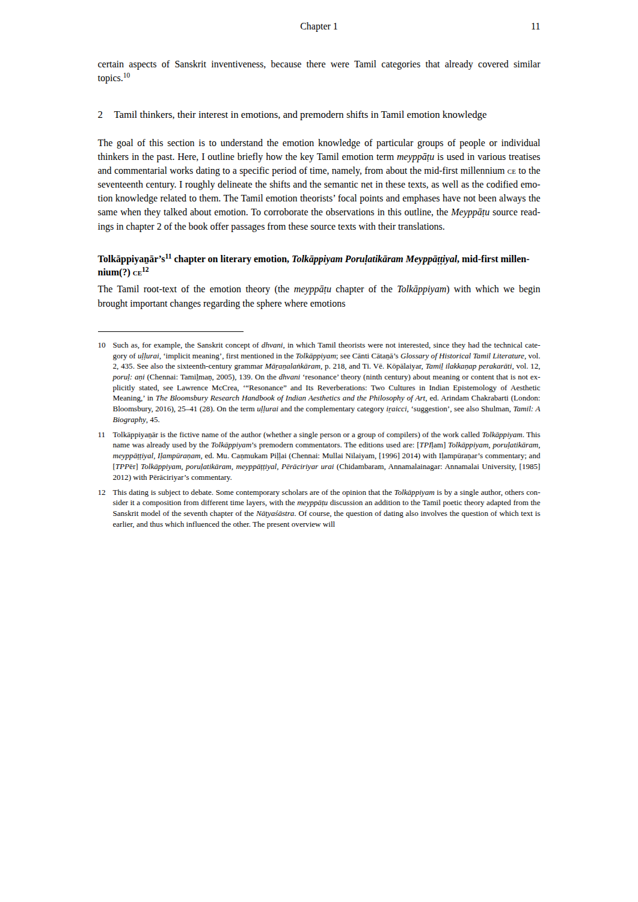Chapter 1 11
certain aspects of Sanskrit inventiveness, because there were Tamil categories that already covered similar topics.10
2 Tamil thinkers, their interest in emotions, and premodern shifts in Tamil emotion knowledge
The goal of this section is to understand the emotion knowledge of particular groups of people or individual thinkers in the past. Here, I outline briefly how the key Tamil emotion term meyppāṭu is used in various treatises and commentarial works dating to a specific period of time, namely, from about the mid-first millennium ce to the seventeenth century. I roughly delineate the shifts and the semantic net in these texts, as well as the codified emotion knowledge related to them. The Tamil emotion theorists’ focal points and emphases have not been always the same when they talked about emotion. To corroborate the observations in this outline, the Meyppāṭu source readings in chapter 2 of the book offer passages from these source texts with their translations.
Tolkāppiyaṉār’s11 chapter on literary emotion, Tolkāppiyam Poruḷatikāram Meyppāṭṭiyal, mid-first millennium(?) ce12
The Tamil root-text of the emotion theory (the meyppāṭu chapter of the Tolkāppiyam) with which we begin brought important changes regarding the sphere where emotions
10 Such as, for example, the Sanskrit concept of dhvani, in which Tamil theorists were not interested, since they had the technical category of uḷḷurai, ‘implicit meaning’, first mentioned in the Tolkāppiyam; see Cānti Cātaṉā’s Glossary of Historical Tamil Literature, vol. 2, 435. See also the sixteenth-century grammar Māṟaṉalaṅkāram, p. 218, and Ti. Vē. Kōpālaiyar, Tamiḻ ilakkaṇap perakarāti, vol. 12, poruḷ: aṇi (Chennai: Tamiḻmaṇ, 2005), 139. On the dhvani ‘resonance’ theory (ninth century) about meaning or content that is not explicitly stated, see Lawrence McCrea, ‘“Resonance” and Its Reverberations: Two Cultures in Indian Epistemology of Aesthetic Meaning,’ in The Bloomsbury Research Handbook of Indian Aesthetics and the Philosophy of Art, ed. Arindam Chakrabarti (London: Bloomsbury, 2016), 25–41 (28). On the term uḷḷurai and the complementary category iṟaicci, ‘suggestion’, see also Shulman, Tamil: A Biography, 45.
11 Tolkāppiyaṉār is the fictive name of the author (whether a single person or a group of compilers) of the work called Tolkāppiyam. This name was already used by the Tolkāppiyam’s premodern commentators. The editions used are: [TPIḷam] Tolkāppiyam, poruḷatikāram, meyppāṭṭiyal, Iḷampūraṇam, ed. Mu. Caṇmukam Piḷḷai (Chennai: Mullai Nilaiyam, [1996] 2014) with Iḷampūraṇar’s commentary; and [TPPēr] Tolkāppiyam, poruḷatikāram, meyppāṭṭiyal, Pērāciriyar urai (Chidambaram, Annamalainagar: Annamalai University, [1985] 2012) with Pērāciriyar’s commentary.
12 This dating is subject to debate. Some contemporary scholars are of the opinion that the Tolkāppiyam is by a single author, others consider it a composition from different time layers, with the meyppāṭu discussion an addition to the Tamil poetic theory adapted from the Sanskrit model of the seventh chapter of the Nāṭyaśāstra. Of course, the question of dating also involves the question of which text is earlier, and thus which influenced the other. The present overview will